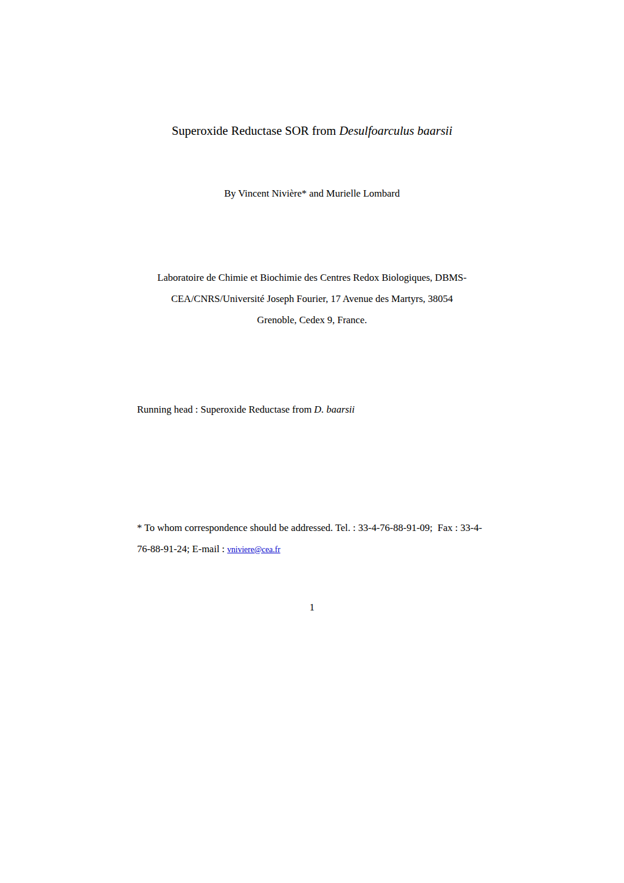Superoxide Reductase SOR from Desulfoarculus baarsii
By Vincent Nivière* and Murielle Lombard
Laboratoire de Chimie et Biochimie des Centres Redox Biologiques, DBMS-
CEA/CNRS/Université Joseph Fourier, 17 Avenue des Martyrs, 38054
Grenoble, Cedex 9, France.
Running head : Superoxide Reductase from D. baarsii
* To whom correspondence should be addressed. Tel. : 33-4-76-88-91-09; Fax : 33-4-76-88-91-24; E-mail : vniviere@cea.fr
1